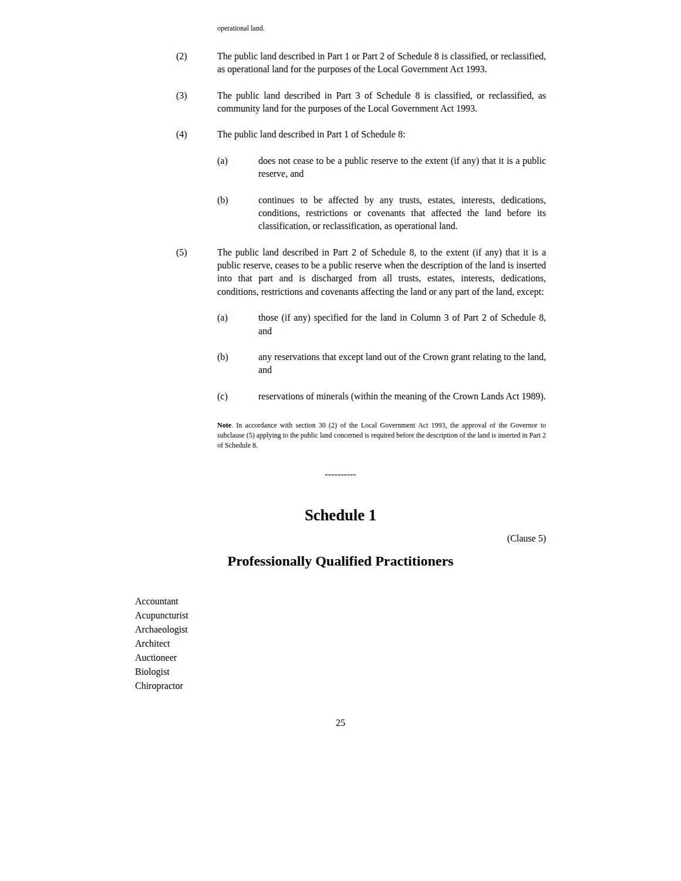operational land.
(2)
The public land described in Part 1 or Part 2 of Schedule 8 is classified, or reclassified, as operational land for the purposes of the Local Government Act 1993.
(3)
The public land described in Part 3 of Schedule 8 is classified, or reclassified, as community land for the purposes of the Local Government Act 1993.
(4)
The public land described in Part 1 of Schedule 8:
(a)
does not cease to be a public reserve to the extent (if any) that it is a public reserve, and
(b)
continues to be affected by any trusts, estates, interests, dedications, conditions, restrictions or covenants that affected the land before its classification, or reclassification, as operational land.
(5)
The public land described in Part 2 of Schedule 8, to the extent (if any) that it is a public reserve, ceases to be a public reserve when the description of the land is inserted into that part and is discharged from all trusts, estates, interests, dedications, conditions, restrictions and covenants affecting the land or any part of the land, except:
(a)
those (if any) specified for the land in Column 3 of Part 2 of Schedule 8, and
(b)
any reservations that except land out of the Crown grant relating to the land, and
(c)
reservations of minerals (within the meaning of the Crown Lands Act 1989).
Note. In accordance with section 30 (2) of the Local Government Act 1993, the approval of the Governor to subclause (5) applying to the public land concerned is required before the description of the land is inserted in Part 2 of Schedule 8.
----------
Schedule 1
(Clause 5)
Professionally Qualified Practitioners
Accountant
Acupuncturist
Archaeologist
Architect
Auctioneer
Biologist
Chiropractor
25